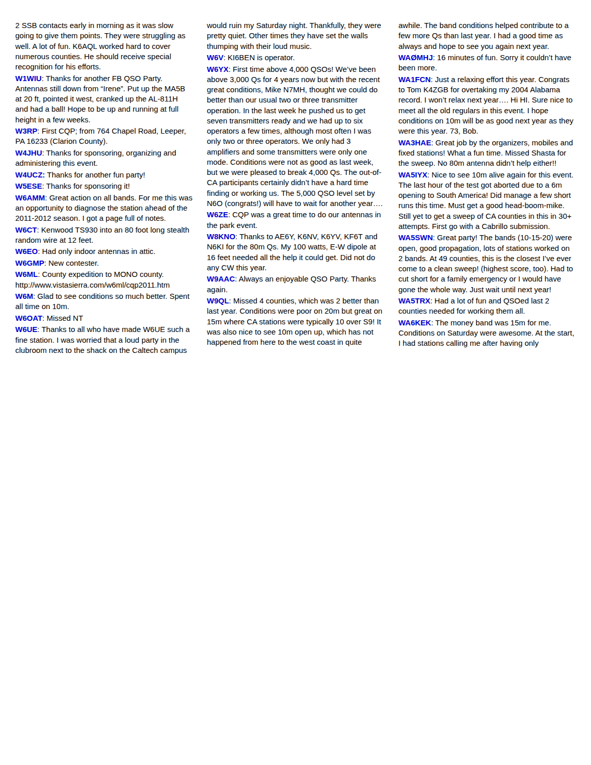2 SSB contacts early in morning as it was slow going to give them points. They were struggling as well. A lot of fun. K6AQL worked hard to cover numerous counties. He should receive special recognition for his efforts.
W1WIU: Thanks for another FB QSO Party. Antennas still down from “Irene”. Put up the MA5B at 20 ft, pointed it west, cranked up the AL-811H and had a ball! Hope to be up and running at full height in a few weeks.
W3RP: First CQP; from 764 Chapel Road, Leeper, PA 16233 (Clarion County).
W4JHU: Thanks for sponsoring, organizing and administering this event.
W4UCZ: Thanks for another fun party!
W5ESE: Thanks for sponsoring it!
W6AMM: Great action on all bands. For me this was an opportunity to diagnose the station ahead of the 2011-2012 season. I got a page full of notes.
W6CT: Kenwood TS930 into an 80 foot long stealth random wire at 12 feet.
W6EO: Had only indoor antennas in attic.
W6GMP: New contester.
W6ML: County expedition to MONO county. http://www.vistasierra.com/w6ml/cqp2011.htm
W6M: Glad to see conditions so much better. Spent all time on 10m.
W6OAT: Missed NT
W6UE: Thanks to all who have made W6UE such a fine station. I was worried that a loud party in the clubroom next to the shack on the Caltech campus would ruin my Saturday night. Thankfully, they were pretty quiet. Other times they have set the walls thumping with their loud music.
W6V: KI6BEN is operator.
W6YX: First time above 4,000 QSOs! We’ve been above 3,000 Qs for 4 years now but with the recent great conditions, Mike N7MH, thought we could do better than our usual two or three transmitter operation. In the last week he pushed us to get seven transmitters ready and we had up to six operators a few times, although most often I was only two or three operators. We only had 3 amplifiers and some transmitters were only one mode. Conditions were not as good as last week, but we were pleased to break 4,000 Qs. The out-of-CA participants certainly didn’t have a hard time finding or working us. The 5,000 QSO level set by N6O (congrats!) will have to wait for another year….
W6ZE: CQP was a great time to do our antennas in the park event.
W8KNO: Thanks to AE6Y, K6NV, K6YV, KF6T and N6KI for the 80m Qs. My 100 watts, E-W dipole at 16 feet needed all the help it could get. Did not do any CW this year.
W9AAC: Always an enjoyable QSO Party. Thanks again.
W9QL: Missed 4 counties, which was 2 better than last year. Conditions were poor on 20m but great on 15m where CA stations were typically 10 over S9! It was also nice to see 10m open up, which has not happened from here to the west coast in quite awhile. The band conditions helped contribute to a few more Qs than last year. I had a good time as always and hope to see you again next year.
WAØMHJ: 16 minutes of fun. Sorry it couldn’t have been more.
WA1FCN: Just a relaxing effort this year. Congrats to Tom K4ZGB for overtaking my 2004 Alabama record. I won’t relax next year…. Hi HI. Sure nice to meet all the old regulars in this event. I hope conditions on 10m will be as good next year as they were this year. 73, Bob.
WA3HAE: Great job by the organizers, mobiles and fixed stations! What a fun time. Missed Shasta for the sweep. No 80m antenna didn’t help either!!
WA5IYX: Nice to see 10m alive again for this event. The last hour of the test got aborted due to a 6m opening to South America! Did manage a few short runs this time. Must get a good head-boom-mike. Still yet to get a sweep of CA counties in this in 30+ attempts. First go with a Cabrillo submission.
WA5SWN: Great party! The bands (10-15-20) were open, good propagation, lots of stations worked on 2 bands. At 49 counties, this is the closest I’ve ever come to a clean sweep! (highest score, too). Had to cut short for a family emergency or I would have gone the whole way. Just wait until next year!
WA5TRX: Had a lot of fun and QSOed last 2 counties needed for working them all.
WA6KEK: The money band was 15m for me. Conditions on Saturday were awesome. At the start, I had stations calling me after having only